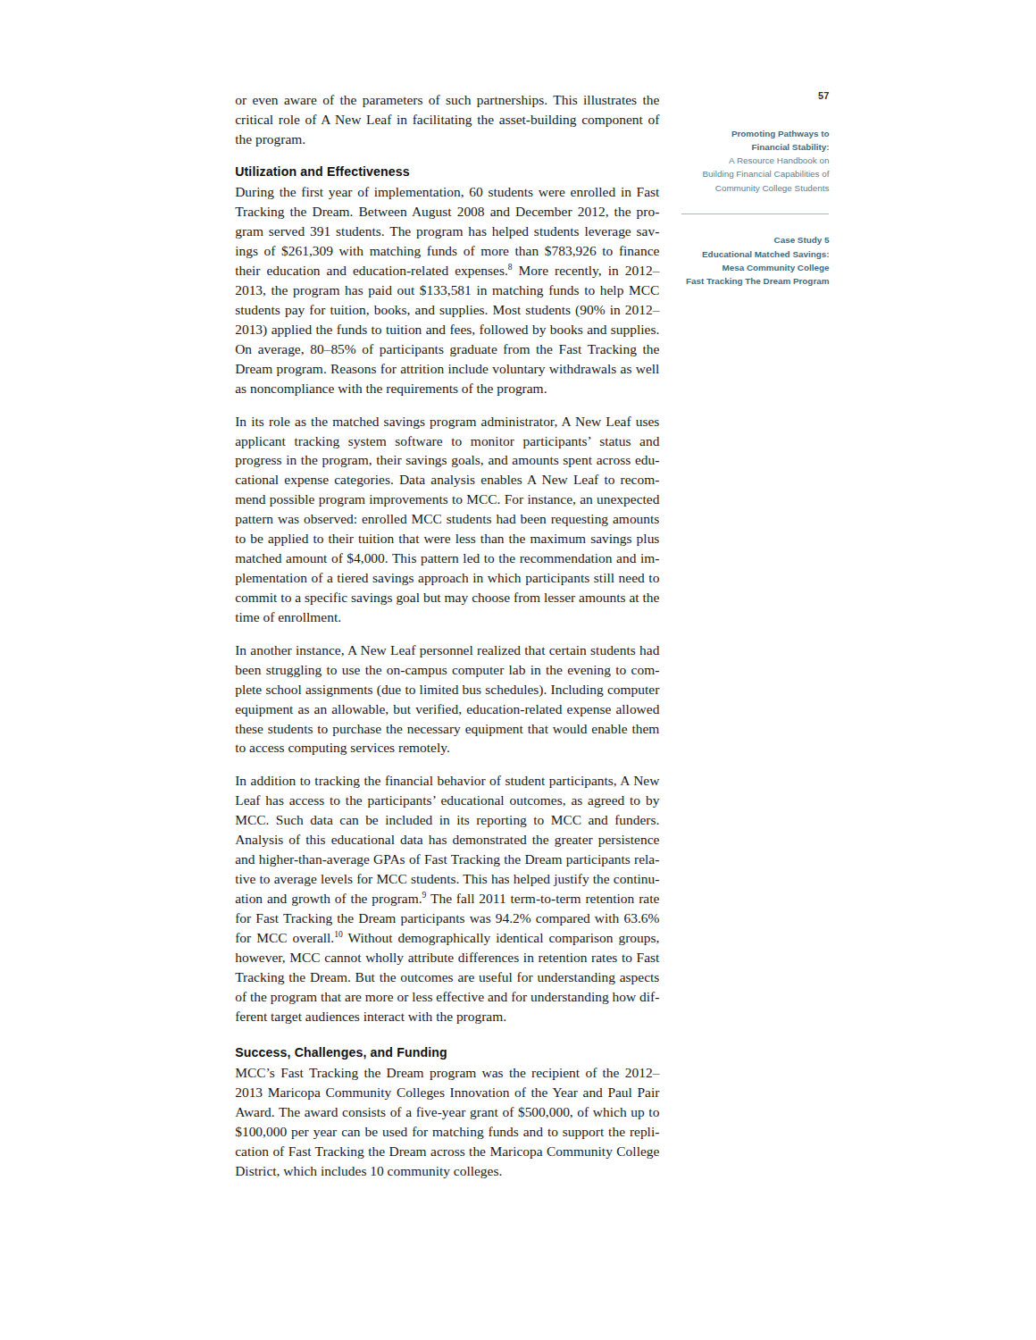57
Promoting Pathways to
Financial Stability:
A Resource Handbook on
Building Financial Capabilities of
Community College Students
Case Study 5
Educational Matched Savings:
Mesa Community College
Fast Tracking The Dream Program
or even aware of the parameters of such partnerships. This illustrates the critical role of A New Leaf in facilitating the asset-building component of the program.
Utilization and Effectiveness
During the first year of implementation, 60 students were enrolled in Fast Tracking the Dream. Between August 2008 and December 2012, the program served 391 students. The program has helped students leverage savings of $261,309 with matching funds of more than $783,926 to finance their education and education-related expenses.8 More recently, in 2012–2013, the program has paid out $133,581 in matching funds to help MCC students pay for tuition, books, and supplies. Most students (90% in 2012–2013) applied the funds to tuition and fees, followed by books and supplies. On average, 80–85% of participants graduate from the Fast Tracking the Dream program. Reasons for attrition include voluntary withdrawals as well as noncompliance with the requirements of the program.
In its role as the matched savings program administrator, A New Leaf uses applicant tracking system software to monitor participants’ status and progress in the program, their savings goals, and amounts spent across educational expense categories. Data analysis enables A New Leaf to recommend possible program improvements to MCC. For instance, an unexpected pattern was observed: enrolled MCC students had been requesting amounts to be applied to their tuition that were less than the maximum savings plus matched amount of $4,000. This pattern led to the recommendation and implementation of a tiered savings approach in which participants still need to commit to a specific savings goal but may choose from lesser amounts at the time of enrollment.
In another instance, A New Leaf personnel realized that certain students had been struggling to use the on-campus computer lab in the evening to complete school assignments (due to limited bus schedules). Including computer equipment as an allowable, but verified, education-related expense allowed these students to purchase the necessary equipment that would enable them to access computing services remotely.
In addition to tracking the financial behavior of student participants, A New Leaf has access to the participants’ educational outcomes, as agreed to by MCC. Such data can be included in its reporting to MCC and funders. Analysis of this educational data has demonstrated the greater persistence and higher-than-average GPAs of Fast Tracking the Dream participants relative to average levels for MCC students. This has helped justify the continuation and growth of the program.9 The fall 2011 term-to-term retention rate for Fast Tracking the Dream participants was 94.2% compared with 63.6% for MCC overall.10 Without demographically identical comparison groups, however, MCC cannot wholly attribute differences in retention rates to Fast Tracking the Dream. But the outcomes are useful for understanding aspects of the program that are more or less effective and for understanding how different target audiences interact with the program.
Success, Challenges, and Funding
MCC’s Fast Tracking the Dream program was the recipient of the 2012–2013 Maricopa Community Colleges Innovation of the Year and Paul Pair Award. The award consists of a five-year grant of $500,000, of which up to $100,000 per year can be used for matching funds and to support the replication of Fast Tracking the Dream across the Maricopa Community College District, which includes 10 community colleges.